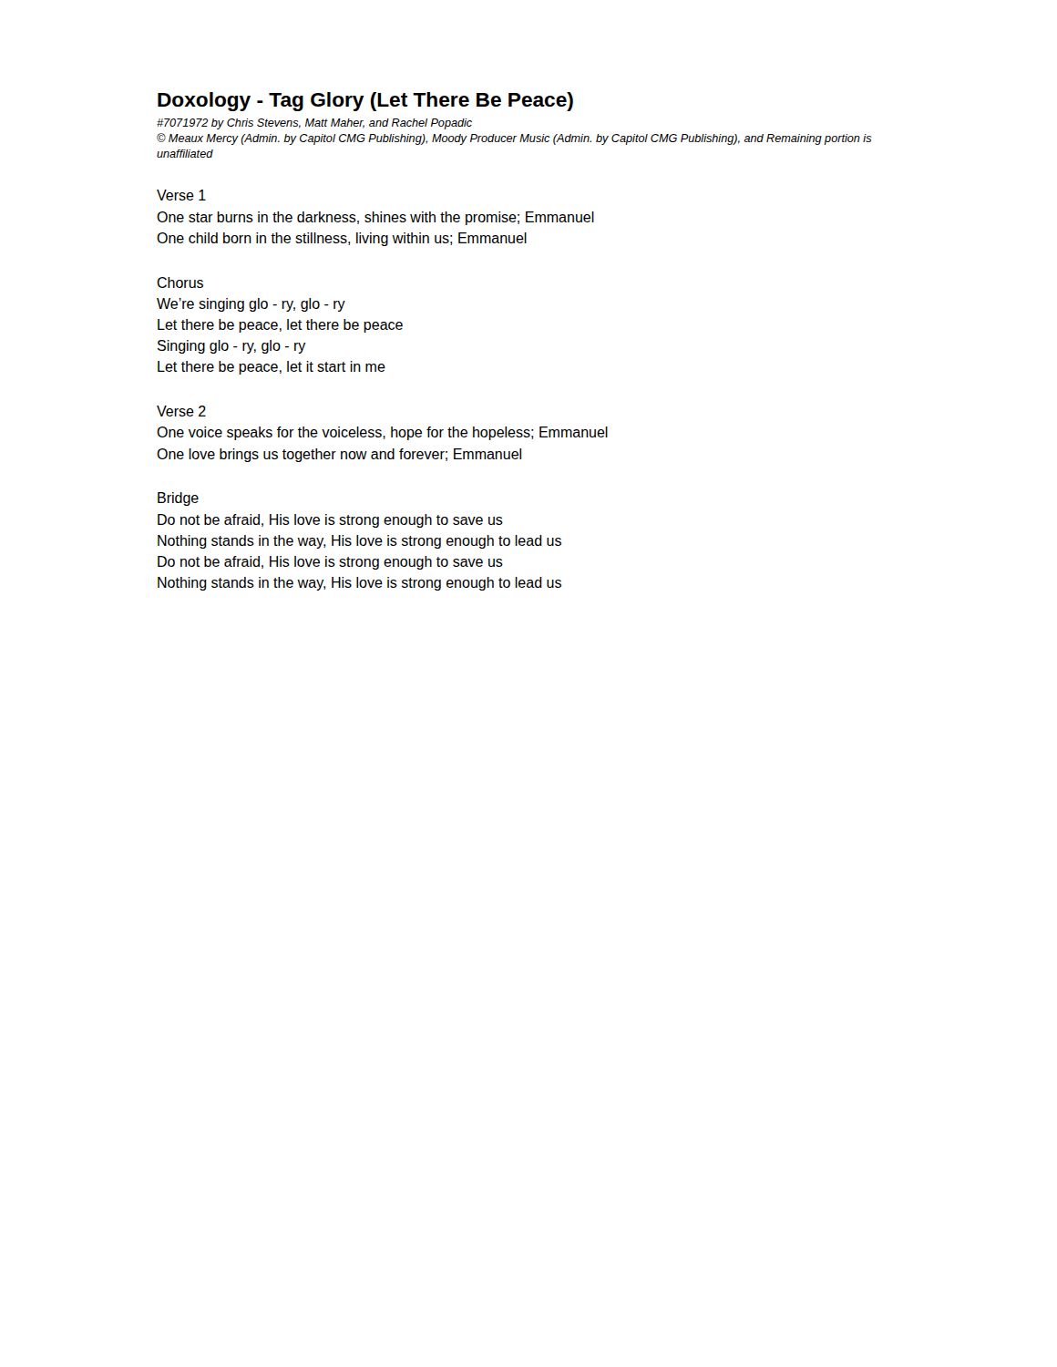Doxology - Tag Glory (Let There Be Peace)
#7071972 by Chris Stevens, Matt Maher, and Rachel Popadic
© Meaux Mercy (Admin. by Capitol CMG Publishing), Moody Producer Music (Admin. by Capitol CMG Publishing), and Remaining portion is unaffiliated
Verse 1
One star burns in the darkness, shines with the promise; Emmanuel
One child born in the stillness, living within us; Emmanuel
Chorus
We’re singing glo - ry, glo - ry
Let there be peace, let there be peace
Singing glo - ry, glo - ry
Let there be peace, let it start in me
Verse 2
One voice speaks for the voiceless, hope for the hopeless; Emmanuel
One love brings us together now and forever; Emmanuel
Bridge
Do not be afraid, His love is strong enough to save us
Nothing stands in the way, His love is strong enough to lead us
Do not be afraid, His love is strong enough to save us
Nothing stands in the way, His love is strong enough to lead us